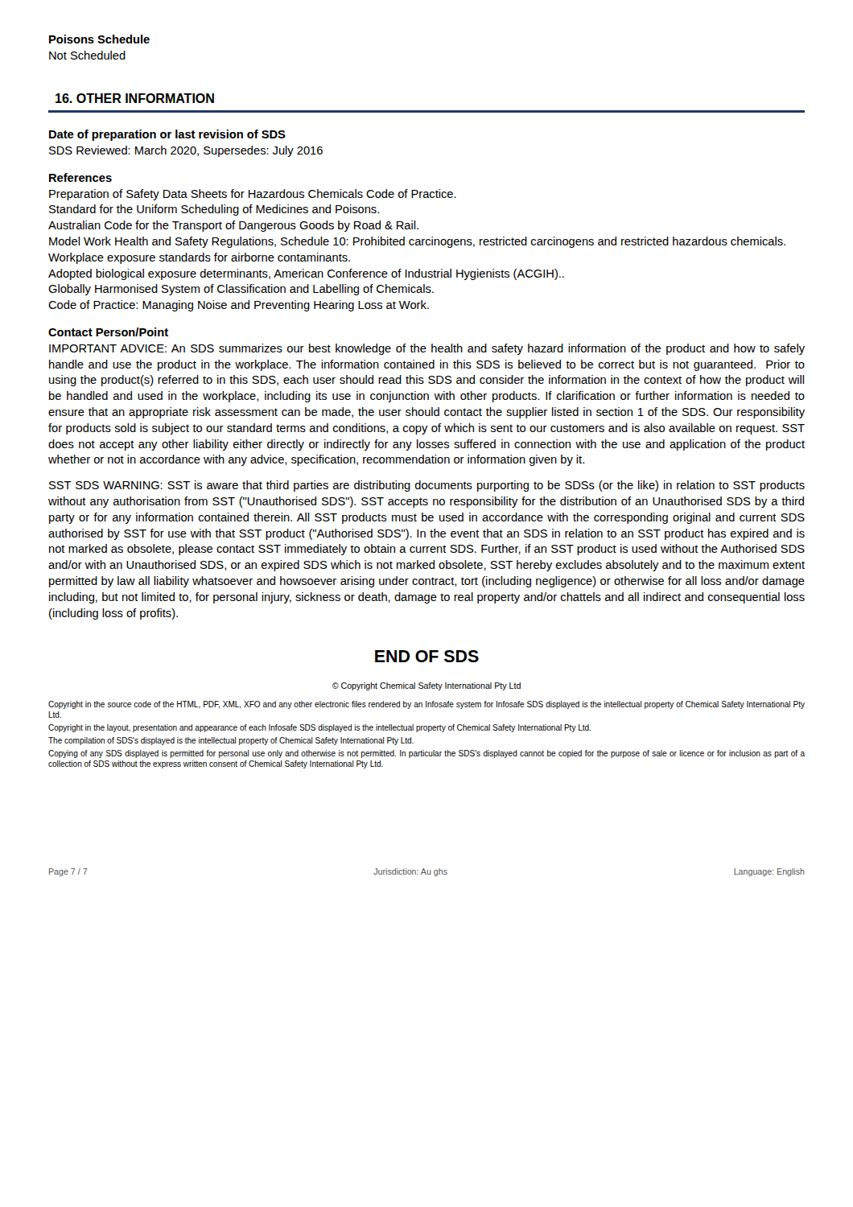Poisons Schedule
Not Scheduled
16. OTHER INFORMATION
Date of preparation or last revision of SDS
SDS Reviewed: March 2020, Supersedes: July 2016
References
Preparation of Safety Data Sheets for Hazardous Chemicals Code of Practice.
Standard for the Uniform Scheduling of Medicines and Poisons.
Australian Code for the Transport of Dangerous Goods by Road & Rail.
Model Work Health and Safety Regulations, Schedule 10: Prohibited carcinogens, restricted carcinogens and restricted hazardous chemicals.
Workplace exposure standards for airborne contaminants.
Adopted biological exposure determinants, American Conference of Industrial Hygienists (ACGIH)..
Globally Harmonised System of Classification and Labelling of Chemicals.
Code of Practice: Managing Noise and Preventing Hearing Loss at Work.
Contact Person/Point
IMPORTANT ADVICE: An SDS summarizes our best knowledge of the health and safety hazard information of the product and how to safely handle and use the product in the workplace. The information contained in this SDS is believed to be correct but is not guaranteed. Prior to using the product(s) referred to in this SDS, each user should read this SDS and consider the information in the context of how the product will be handled and used in the workplace, including its use in conjunction with other products. If clarification or further information is needed to ensure that an appropriate risk assessment can be made, the user should contact the supplier listed in section 1 of the SDS. Our responsibility for products sold is subject to our standard terms and conditions, a copy of which is sent to our customers and is also available on request. SST does not accept any other liability either directly or indirectly for any losses suffered in connection with the use and application of the product whether or not in accordance with any advice, specification, recommendation or information given by it.
SST SDS WARNING: SST is aware that third parties are distributing documents purporting to be SDSs (or the like) in relation to SST products without any authorisation from SST ("Unauthorised SDS"). SST accepts no responsibility for the distribution of an Unauthorised SDS by a third party or for any information contained therein. All SST products must be used in accordance with the corresponding original and current SDS authorised by SST for use with that SST product ("Authorised SDS"). In the event that an SDS in relation to an SST product has expired and is not marked as obsolete, please contact SST immediately to obtain a current SDS. Further, if an SST product is used without the Authorised SDS and/or with an Unauthorised SDS, or an expired SDS which is not marked obsolete, SST hereby excludes absolutely and to the maximum extent permitted by law all liability whatsoever and howsoever arising under contract, tort (including negligence) or otherwise for all loss and/or damage including, but not limited to, for personal injury, sickness or death, damage to real property and/or chattels and all indirect and consequential loss (including loss of profits).
END OF SDS
© Copyright Chemical Safety International Pty Ltd
Copyright in the source code of the HTML, PDF, XML, XFO and any other electronic files rendered by an Infosafe system for Infosafe SDS displayed is the intellectual property of Chemical Safety International Pty Ltd.
Copyright in the layout, presentation and appearance of each Infosafe SDS displayed is the intellectual property of Chemical Safety International Pty Ltd.
The compilation of SDS's displayed is the intellectual property of Chemical Safety International Pty Ltd.
Copying of any SDS displayed is permitted for personal use only and otherwise is not permitted. In particular the SDS's displayed cannot be copied for the purpose of sale or licence or for inclusion as part of a collection of SDS without the express written consent of Chemical Safety International Pty Ltd.
Page 7 / 7 Jurisdiction: Au ghs Language: English